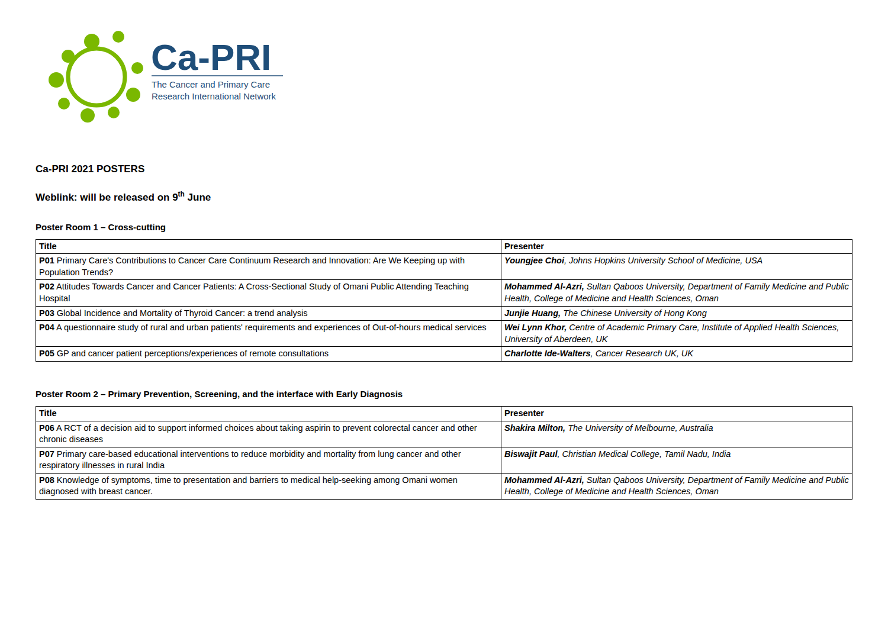Ca-PRI The Cancer and Primary Care Research International Network
Ca-PRI 2021 POSTERS
Weblink: will be released on 9th June
Poster Room 1 – Cross-cutting
| Title | Presenter |
| --- | --- |
| P01 Primary Care's Contributions to Cancer Care Continuum Research and Innovation: Are We Keeping up with Population Trends? | Youngjee Choi , Johns Hopkins University School of Medicine, USA |
| P02 Attitudes Towards Cancer and Cancer Patients: A Cross-Sectional Study of Omani Public Attending Teaching Hospital | Mohammed Al-Azri, Sultan Qaboos University, Department of Family Medicine and Public Health, College of Medicine and Health Sciences, Oman |
| P03 Global Incidence and Mortality of Thyroid Cancer: a trend analysis | Junjie Huang, The Chinese University of Hong Kong |
| P04 A questionnaire study of rural and urban patients' requirements and experiences of Out-of-hours medical services | Wei Lynn Khor, Centre of Academic Primary Care, Institute of Applied Health Sciences, University of Aberdeen, UK |
| P05 GP and cancer patient perceptions/experiences of remote consultations | Charlotte Ide-Walters , Cancer Research UK, UK |
Poster Room 2 – Primary Prevention, Screening, and the interface with Early Diagnosis
| Title | Presenter |
| --- | --- |
| P06 A RCT of a decision aid to support informed choices about taking aspirin to prevent colorectal cancer and other chronic diseases | Shakira Milton, The University of Melbourne, Australia |
| P07 Primary care-based educational interventions to reduce morbidity and mortality from lung cancer and other respiratory illnesses in rural India | Biswajit Paul , Christian Medical College, Tamil Nadu, India |
| P08 Knowledge of symptoms, time to presentation and barriers to medical help-seeking among Omani women diagnosed with breast cancer. | Mohammed Al-Azri, Sultan Qaboos University, Department of Family Medicine and Public Health, College of Medicine and Health Sciences, Oman |